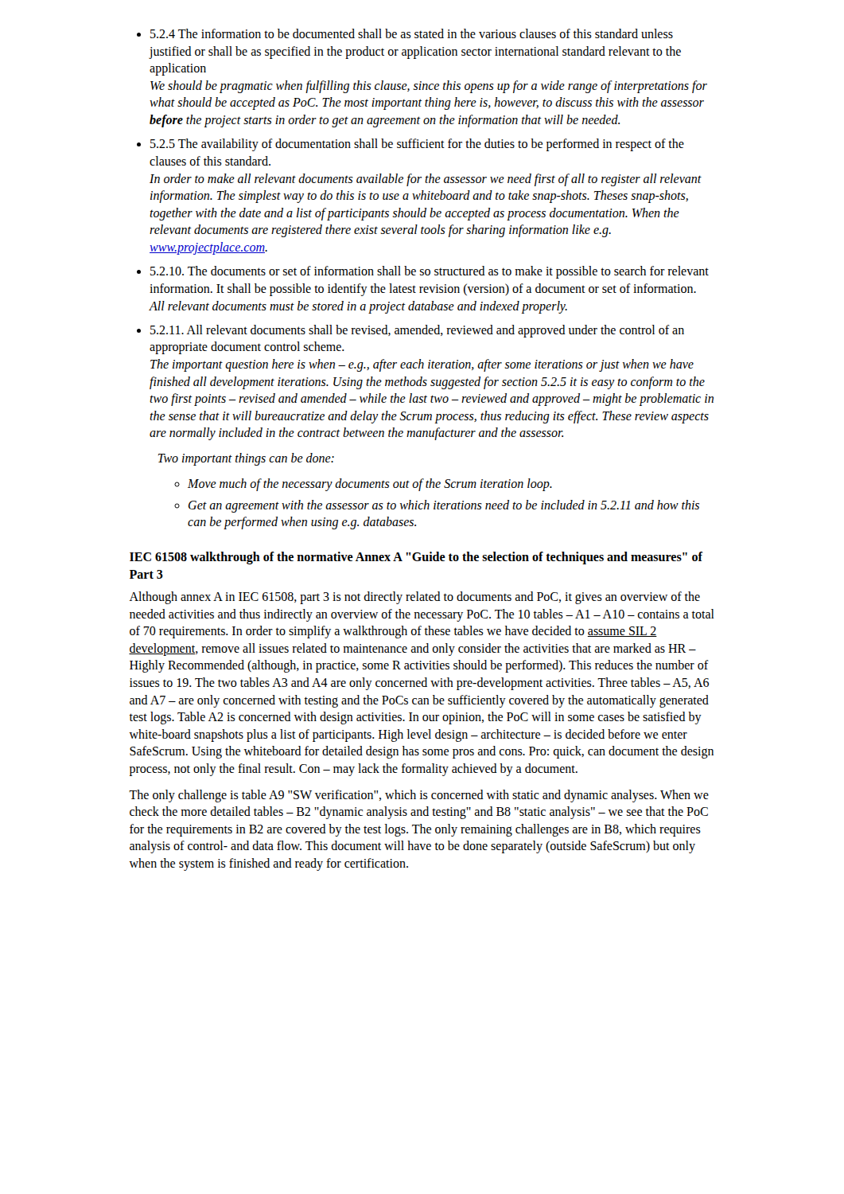5.2.4 The information to be documented shall be as stated in the various clauses of this standard unless justified or shall be as specified in the product or application sector international standard relevant to the application
We should be pragmatic when fulfilling this clause, since this opens up for a wide range of interpretations for what should be accepted as PoC. The most important thing here is, however, to discuss this with the assessor before the project starts in order to get an agreement on the information that will be needed.
5.2.5 The availability of documentation shall be sufficient for the duties to be performed in respect of the clauses of this standard.
In order to make all relevant documents available for the assessor we need first of all to register all relevant information. The simplest way to do this is to use a whiteboard and to take snap-shots. Theses snap-shots, together with the date and a list of participants should be accepted as process documentation. When the relevant documents are registered there exist several tools for sharing information like e.g. www.projectplace.com.
5.2.10. The documents or set of information shall be so structured as to make it possible to search for relevant information. It shall be possible to identify the latest revision (version) of a document or set of information.
All relevant documents must be stored in a project database and indexed properly.
5.2.11. All relevant documents shall be revised, amended, reviewed and approved under the control of an appropriate document control scheme.
The important question here is when – e.g., after each iteration, after some iterations or just when we have finished all development iterations. Using the methods suggested for section 5.2.5 it is easy to conform to the two first points – revised and amended – while the last two – reviewed and approved – might be problematic in the sense that it will bureaucratize and delay the Scrum process, thus reducing its effect. These review aspects are normally included in the contract between the manufacturer and the assessor.
Two important things can be done:
Move much of the necessary documents out of the Scrum iteration loop.
Get an agreement with the assessor as to which iterations need to be included in 5.2.11 and how this can be performed when using e.g. databases.
IEC 61508 walkthrough of the normative Annex A "Guide to the selection of techniques and measures" of Part 3
Although annex A in IEC 61508, part 3 is not directly related to documents and PoC, it gives an overview of the needed activities and thus indirectly an overview of the necessary PoC. The 10 tables – A1 – A10 – contains a total of 70 requirements. In order to simplify a walkthrough of these tables we have decided to assume SIL 2 development, remove all issues related to maintenance and only consider the activities that are marked as HR – Highly Recommended (although, in practice, some R activities should be performed). This reduces the number of issues to 19. The two tables A3 and A4 are only concerned with pre-development activities. Three tables – A5, A6 and A7 – are only concerned with testing and the PoCs can be sufficiently covered by the automatically generated test logs. Table A2 is concerned with design activities. In our opinion, the PoC will in some cases be satisfied by white-board snapshots plus a list of participants. High level design – architecture – is decided before we enter SafeScrum. Using the whiteboard for detailed design has some pros and cons. Pro: quick, can document the design process, not only the final result. Con – may lack the formality achieved by a document.
The only challenge is table A9 "SW verification", which is concerned with static and dynamic analyses. When we check the more detailed tables – B2 "dynamic analysis and testing" and B8 "static analysis" – we see that the PoC for the requirements in B2 are covered by the test logs. The only remaining challenges are in B8, which requires analysis of control- and data flow. This document will have to be done separately (outside SafeScrum) but only when the system is finished and ready for certification.